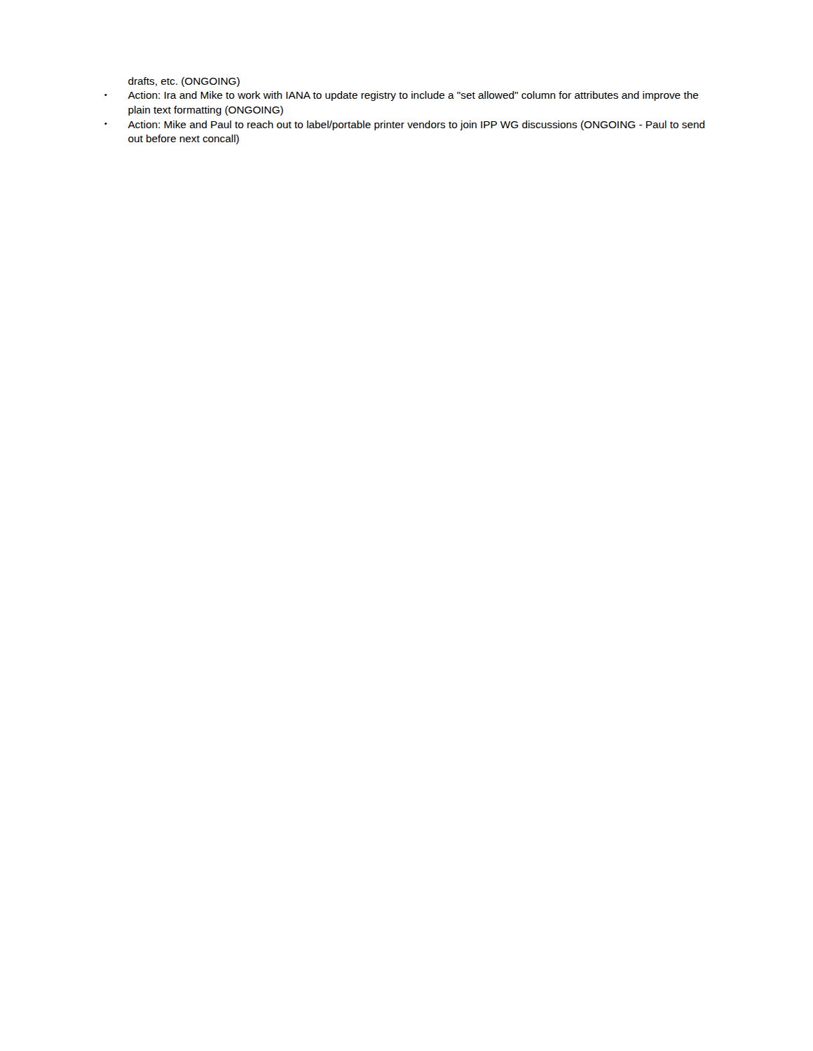drafts, etc. (ONGOING)
Action: Ira and Mike to work with IANA to update registry to include a "set allowed" column for attributes and improve the plain text formatting (ONGOING)
Action: Mike and Paul to reach out to label/portable printer vendors to join IPP WG discussions (ONGOING - Paul to send out before next concall)